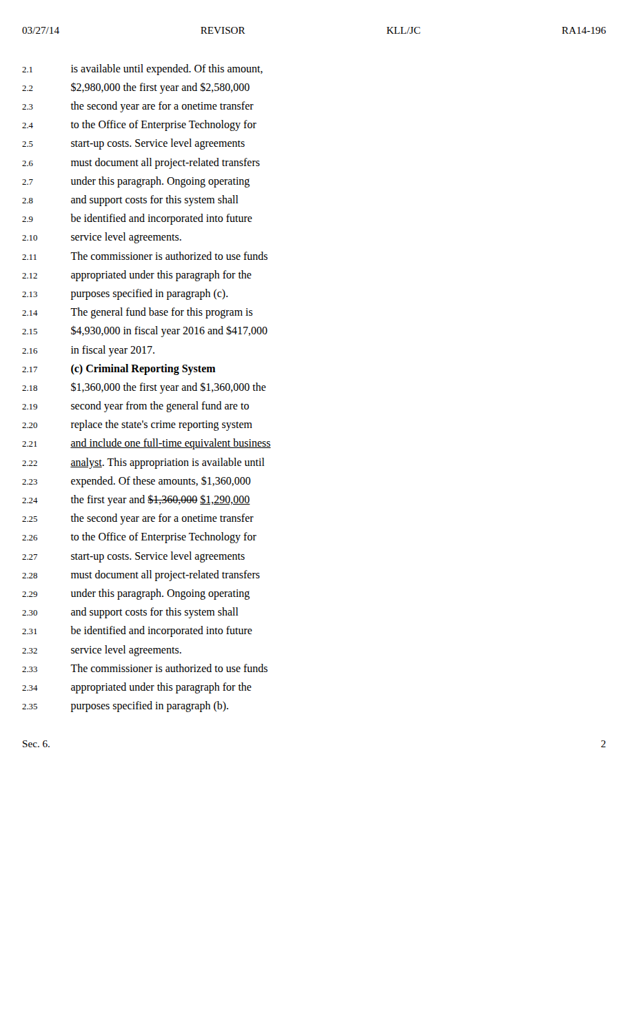03/27/14 REVISOR KLL/JC RA14-196
2.1 is available until expended. Of this amount,
2.2$2,980,000 the first year and $2,580,000
2.3 the second year are for a onetime transfer
2.4 to the Office of Enterprise Technology for
2.5 start-up costs. Service level agreements
2.6 must document all project-related transfers
2.7 under this paragraph. Ongoing operating
2.8 and support costs for this system shall
2.9 be identified and incorporated into future
2.10 service level agreements.
2.11 The commissioner is authorized to use funds
2.12 appropriated under this paragraph for the
2.13 purposes specified in paragraph (c).
2.14 The general fund base for this program is
2.15$4,930,000 in fiscal year 2016 and $417,000
2.16 in fiscal year 2017.
2.17(c) Criminal Reporting System
2.18$1,360,000 the first year and $1,360,000 the
2.19 second year from the general fund are to
2.20 replace the state's crime reporting system
2.21 and include one full-time equivalent business
2.22 analyst. This appropriation is available until
2.23 expended. Of these amounts, $1,360,000
2.24 the first year and $1,360,000 $1,290,000
2.25 the second year are for a onetime transfer
2.26 to the Office of Enterprise Technology for
2.27 start-up costs. Service level agreements
2.28 must document all project-related transfers
2.29 under this paragraph. Ongoing operating
2.30 and support costs for this system shall
2.31 be identified and incorporated into future
2.32 service level agreements.
2.33 The commissioner is authorized to use funds
2.34 appropriated under this paragraph for the
2.35 purposes specified in paragraph (b).
Sec. 6. 2